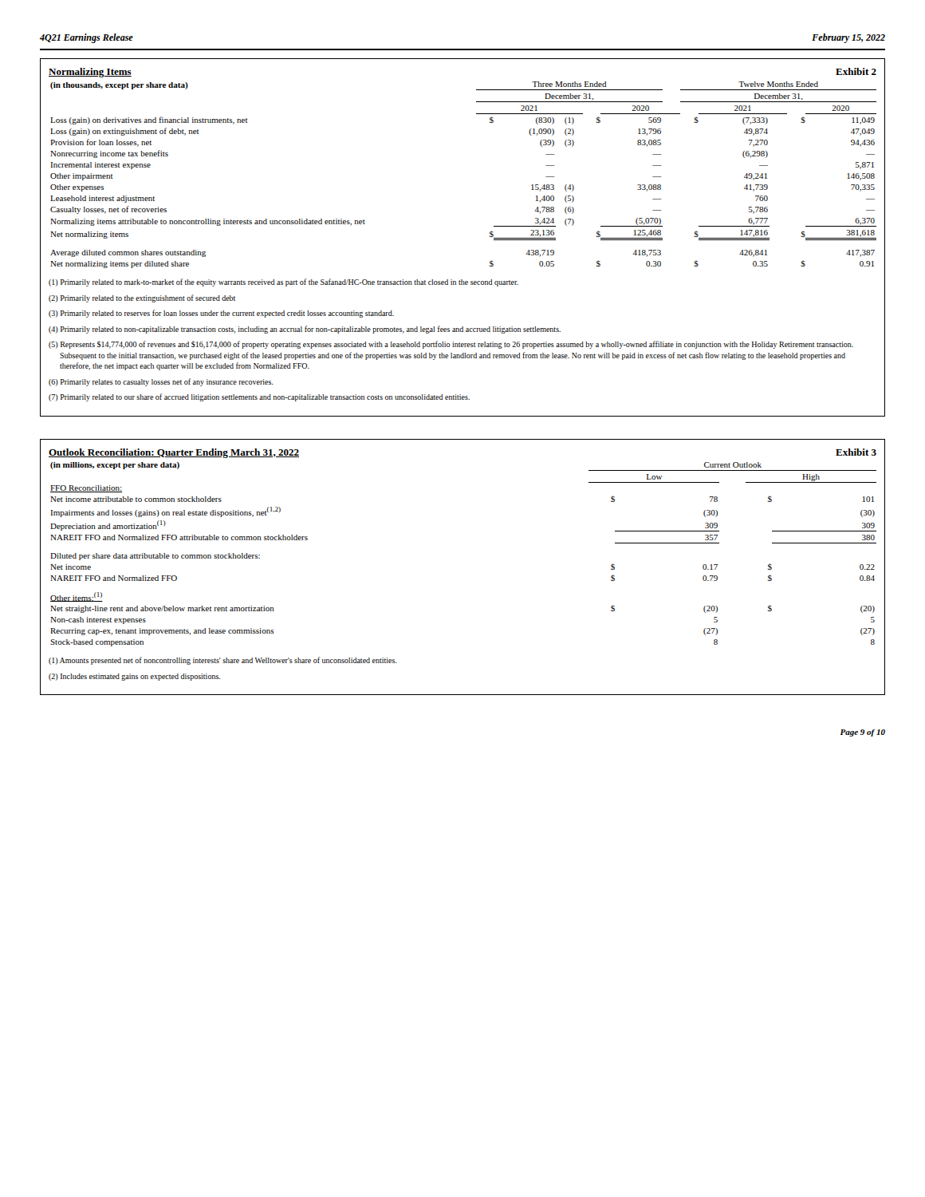4Q21 Earnings Release
February 15, 2022
Normalizing Items
Exhibit 2
| (in thousands, except per share data) | Three Months Ended | | Twelve Months Ended |
| | December 31, | | December 31, |
| | 2021 | | 2020 | | 2021 | | 2020 |
| Loss (gain) on derivatives and financial instruments, net | $ | (830) | (1) | $ | 569 | | $ | (7,333) | | $ | 11,049 |
| Loss (gain) on extinguishment of debt, net | | (1,090) | (2) | | 13,796 | | | 49,874 | | | 47,049 |
| Provision for loan losses, net | | (39) | (3) | | 83,085 | | | 7,270 | | | 94,436 |
| Nonrecurring income tax benefits | | — | | | — | | | (6,298) | | | — |
| Incremental interest expense | | — | | | — | | | — | | | 5,871 |
| Other impairment | | — | | | — | | | 49,241 | | | 146,508 |
| Other expenses | | 15,483 | (4) | | 33,088 | | | 41,739 | | | 70,335 |
| Leasehold interest adjustment | | 1,400 | (5) | | — | | | 760 | | | — |
| Casualty losses, net of recoveries | | 4,788 | (6) | | — | | | 5,786 | | | — |
| Normalizing items attributable to noncontrolling interests and unconsolidated entities, net | | 3,424 | (7) | | (5,070) | | | 6,777 | | | 6,370 |
| Net normalizing items | $ | 23,136 | | $ | 125,468 | | $ | 147,816 | | $ | 381,618 |
| Average diluted common shares outstanding | | 438,719 | | | 418,753 | | | 426,841 | | | 417,387 |
| Net normalizing items per diluted share | $ | 0.05 | | $ | 0.30 | | $ | 0.35 | | $ | 0.91 |
(1) Primarily related to mark-to-market of the equity warrants received as part of the Safanad/HC-One transaction that closed in the second quarter.
(2) Primarily related to the extinguishment of secured debt
(3) Primarily related to reserves for loan losses under the current expected credit losses accounting standard.
(4) Primarily related to non-capitalizable transaction costs, including an accrual for non-capitalizable promotes, and legal fees and accrued litigation settlements.
(5) Represents $14,774,000 of revenues and $16,174,000 of property operating expenses associated with a leasehold portfolio interest relating to 26 properties assumed by a wholly-owned affiliate in conjunction with the Holiday Retirement transaction. Subsequent to the initial transaction, we purchased eight of the leased properties and one of the properties was sold by the landlord and removed from the lease. No rent will be paid in excess of net cash flow relating to the leasehold properties and therefore, the net impact each quarter will be excluded from Normalized FFO.
(6) Primarily relates to casualty losses net of any insurance recoveries.
(7) Primarily related to our share of accrued litigation settlements and non-capitalizable transaction costs on unconsolidated entities.
Outlook Reconciliation: Quarter Ending March 31, 2022
Exhibit 3
| (in millions, except per share data) | Current Outlook |
| | Low | | High |
| FFO Reconciliation: | | | | | |
| Net income attributable to common stockholders | $ | 78 | | $ | 101 |
| Impairments and losses (gains) on real estate dispositions, net (1,2) | | (30) | | | (30) |
| Depreciation and amortization (1) | | 309 | | | 309 |
| NAREIT FFO and Normalized FFO attributable to common stockholders | | 357 | | | 380 |
| Diluted per share data attributable to common stockholders: | | | | | |
| Net income | $ | 0.17 | | $ | 0.22 |
| NAREIT FFO and Normalized FFO | $ | 0.79 | | $ | 0.84 |
| Other items: (1) | | | | | |
| Net straight-line rent and above/below market rent amortization | $ | (20) | | $ | (20) |
| Non-cash interest expenses | | 5 | | | 5 |
| Recurring cap-ex, tenant improvements, and lease commissions | | (27) | | | (27) |
| Stock-based compensation | | 8 | | | 8 |
(1) Amounts presented net of noncontrolling interests' share and Welltower's share of unconsolidated entities.
(2) Includes estimated gains on expected dispositions.
Page 9 of 10